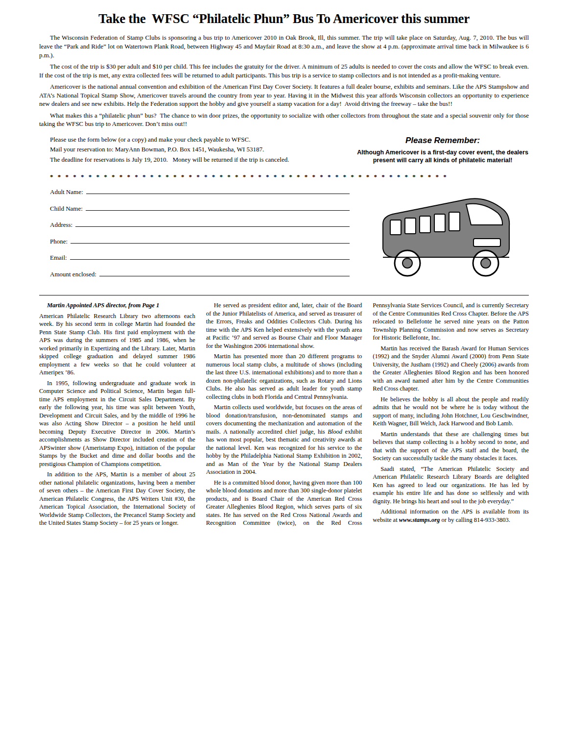Take the WFSC “Philatelic Phun” Bus To Americover this summer
The Wisconsin Federation of Stamp Clubs is sponsoring a bus trip to Americover 2010 in Oak Brook, Ill, this summer. The trip will take place on Saturday, Aug. 7, 2010. The bus will leave the “Park and Ride” lot on Watertown Plank Road, between Highway 45 and Mayfair Road at 8:30 a.m., and leave the show at 4 p.m. (approximate arrival time back in Milwaukee is 6 p.m.).
The cost of the trip is $30 per adult and $10 per child. This fee includes the gratuity for the driver. A minimum of 25 adults is needed to cover the costs and allow the WFSC to break even. If the cost of the trip is met, any extra collected fees will be returned to adult participants. This bus trip is a service to stamp collectors and is not intended as a profit-making venture.
Americover is the national annual convention and exhibition of the American First Day Cover Society. It features a full dealer bourse, exhibits and seminars. Like the APS Stampshow and ATA’s National Topical Stamp Show, Americover travels around the country from year to year. Having it in the Midwest this year affords Wisconsin collectors an opportunity to experience new dealers and see new exhibits. Help the Federation support the hobby and give yourself a stamp vacation for a day! Avoid driving the freeway – take the bus!!
What makes this a “philatelic phun” bus? The chance to win door prizes, the opportunity to socialize with other collectors from throughout the state and a special souvenir only for those taking the WFSC bus trip to Americover. Don’t miss out!!
Please use the form below (or a copy) and make your check payable to WFSC.
Mail your reservation to: MaryAnn Bowman, P.O. Box 1451, Waukesha, WI 53187.
The deadline for reservations is July 19, 2010. Money will be returned if the trip is canceled.
Please Remember:
Although Americover is a first-day cover event, the dealers present will carry all kinds of philatelic material!
* * * * * * * * * * * * * * * * * * * * * * * * * * * * * * * * * * * * * * * * * * * * * * * * * * * *
Adult Name:
Child Name:
Address:
Phone:
Email:
Amount enclosed:
Martin Appointed APS director, from Page 1
American Philatelic Research Library two afternoons each week. By his second term in college Martin had founded the Penn State Stamp Club. His first paid employment with the APS was during the summers of 1985 and 1986, when he worked primarily in Expertizing and the Library. Later, Martin skipped college graduation and delayed summer 1986 employment a few weeks so that he could volunteer at Ameripex ’86.
In 1995, following undergraduate and graduate work in Computer Science and Political Science, Martin began full-time APS employment in the Circuit Sales Department. By early the following year, his time was split between Youth, Development and Circuit Sales, and by the middle of 1996 he was also Acting Show Director – a position he held until becoming Deputy Executive Director in 2006. Martin’s accomplishments as Show Director included creation of the APSwinter show (Ameristamp Expo), initiation of the popular Stamps by the Bucket and dime and dollar booths and the prestigious Champion of Champions competition.
In addition to the APS, Martin is a member of about 25 other national philatelic organizations, having been a member of seven others – the American First Day Cover Society, the American Philatelic Congress, the APS Writers Unit #30, the American Topical Association, the International Society of Worldwide Stamp Collectors, the Precancel Stamp Society and the United States Stamp Society – for 25 years or longer.
He served as president editor and, later, chair of the Board of the Junior Philatelists of America, and served as treasurer of the Errors, Freaks and Oddities Collectors Club. During his time with the APS Ken helped extensively with the youth area at Pacific ’97 and served as Bourse Chair and Floor Manager for the Washington 2006 international show.
Martin has presented more than 20 different programs to numerous local stamp clubs, a multitude of shows (including the last three U.S. international exhibitions) and to more than a dozen non-philatelic organizations, such as Rotary and Lions Clubs. He also has served as adult leader for youth stamp collecting clubs in both Florida and Central Pennsylvania.
Martin collects used worldwide, but focuses on the areas of blood donation/transfusion, non-denominated stamps and covers documenting the mechanization and automation of the mails. A nationally accredited chief judge, his Blood exhibit has won most popular, best thematic and creativity awards at the national level. Ken was recognized for his service to the hobby by the Philadelphia National Stamp Exhibition in 2002, and as Man of the Year by the National Stamp Dealers Association in 2004.
He is a committed blood donor, having given more than 100 whole blood donations and more than 300 single-donor platelet products, and is Board Chair of the American Red Cross Greater Alleghenies Blood Region, which serves parts of six states. He has served on the Red Cross National Awards and Recognition Committee (twice), on the Red Cross Pennsylvania State Services Council, and is currently Secretary of the Centre Communities Red Cross Chapter. Before the APS relocated to Bellefonte he served nine years on the Patton Township Planning Commission and now serves as Secretary for Historic Bellefonte, Inc.
Martin has received the Barash Award for Human Services (1992) and the Snyder Alumni Award (2000) from Penn State University, the Justham (1992) and Cheely (2006) awards from the Greater Alleghenies Blood Region and has been honored with an award named after him by the Centre Communities Red Cross chapter.
He believes the hobby is all about the people and readily admits that he would not be where he is today without the support of many, including John Hotchner, Lou Geschwindner, Keith Wagner, Bill Welch, Jack Harwood and Bob Lamb.
Martin understands that these are challenging times but believes that stamp collecting is a hobby second to none, and that with the support of the APS staff and the board, the Society can successfully tackle the many obstacles it faces.
Saadi stated, “The American Philatelic Society and American Philatelic Research Library Boards are delighted Ken has agreed to lead our organizations. He has led by example his entire life and has done so selflessly and with dignity. He brings his heart and soul to the job everyday.”
Additional information on the APS is available from its website at www.stamps.org or by calling 814-933-3803.